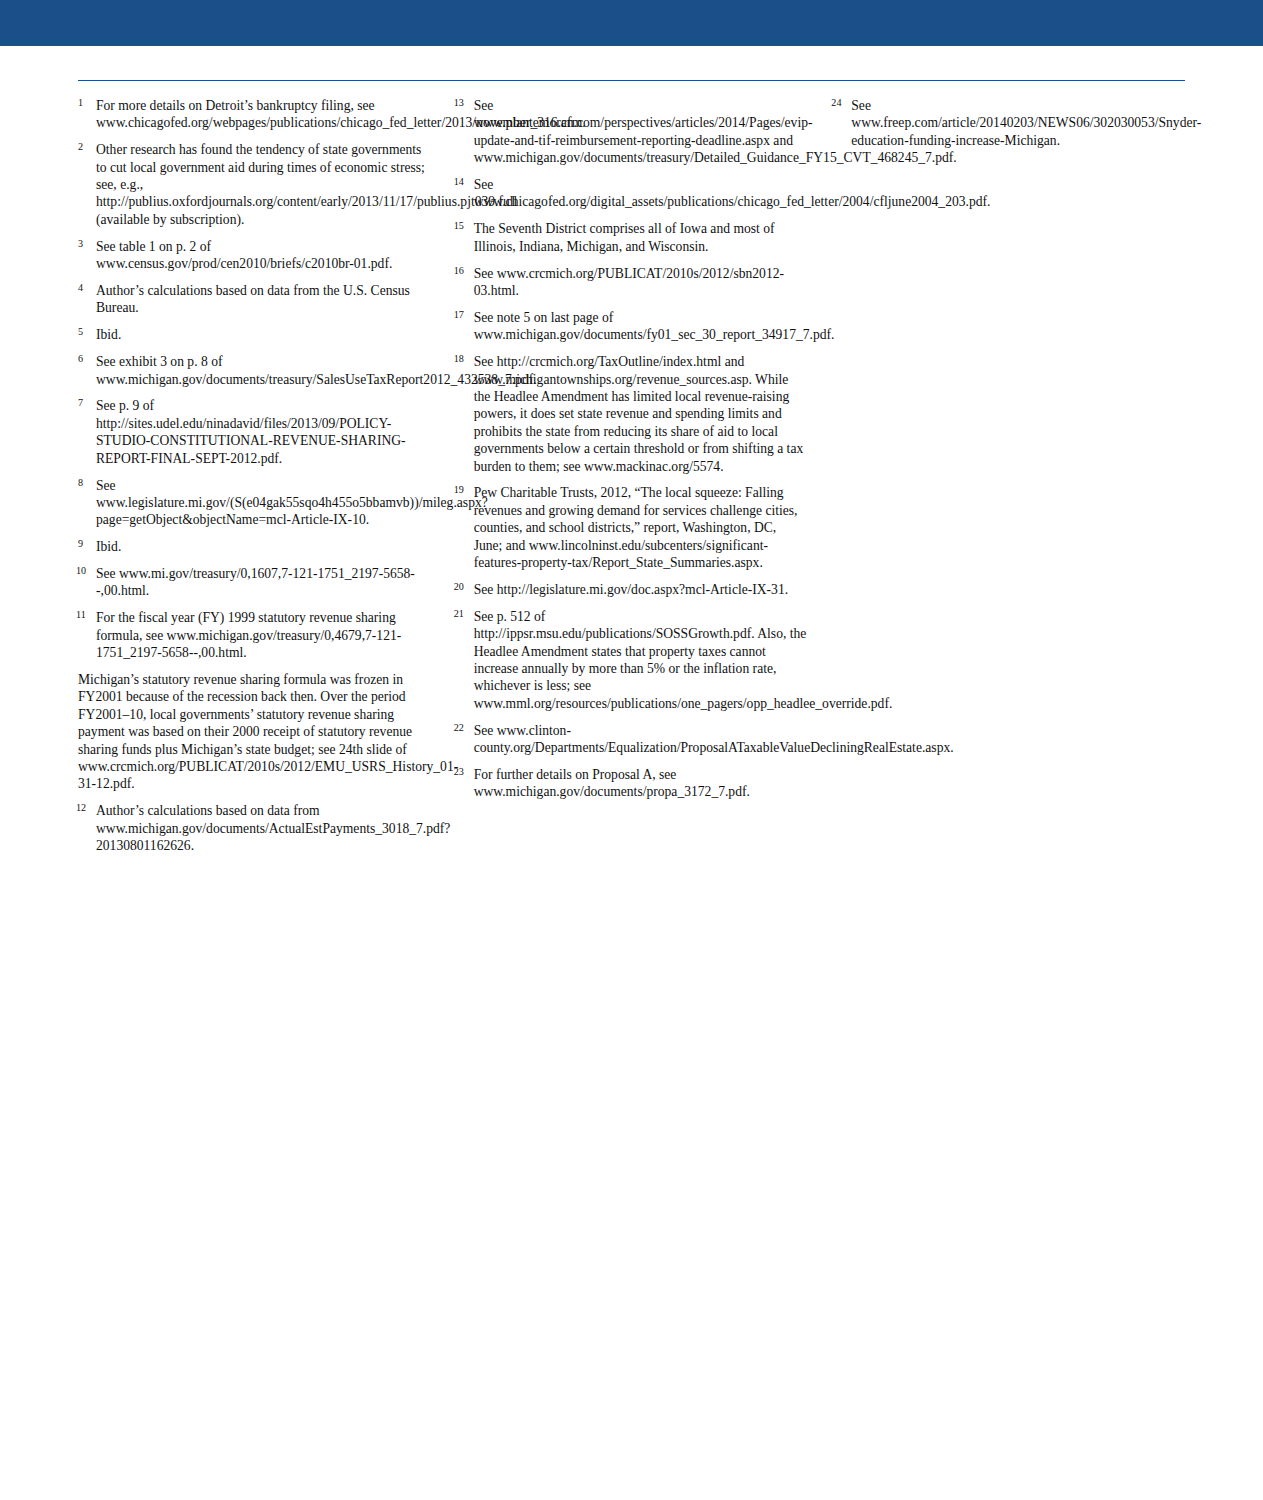1 For more details on Detroit’s bankruptcy filing, see www.chicagofed.org/webpages/publications/chicago_fed_letter/2013/november_316.cfm.
2 Other research has found the tendency of state governments to cut local government aid during times of economic stress; see, e.g., http://publius.oxfordjournals.org/content/early/2013/11/17/publius.pjt039.full (available by subscription).
3 See table 1 on p. 2 of www.census.gov/prod/cen2010/briefs/c2010br-01.pdf.
4 Author’s calculations based on data from the U.S. Census Bureau.
5 Ibid.
6 See exhibit 3 on p. 8 of www.michigan.gov/documents/treasury/SalesUseTaxReport2012_432538_7.pdf.
7 See p. 9 of http://sites.udel.edu/ninadavid/files/2013/09/POLICY-STUDIO-CONSTITUTIONAL-REVENUE-SHARING-REPORT-FINAL-SEPT-2012.pdf.
8 See www.legislature.mi.gov/(S(e04gak55sqo4h455o5bbamvb))/mileg.aspx?page=getObject&objectName=mcl-Article-IX-10.
9 Ibid.
10 See www.mi.gov/treasury/0,1607,7-121-1751_2197-5658--,00.html.
11 For the fiscal year (FY) 1999 statutory revenue sharing formula, see www.michigan.gov/treasury/0,4679,7-121-1751_2197-5658--,00.html.
Michigan’s statutory revenue sharing formula was frozen in FY2001 because of the recession back then. Over the period FY2001–10, local governments’ statutory revenue sharing payment was based on their 2000 receipt of statutory revenue sharing funds plus Michigan’s state budget; see 24th slide of www.crcmich.org/PUBLICAT/2010s/2012/EMU_USRS_History_01-31-12.pdf.
12 Author’s calculations based on data from www.michigan.gov/documents/ActualEstPayments_3018_7.pdf?20130801162626.
13 See www.plantemoran.com/perspectives/articles/2014/Pages/evip-update-and-tif-reimbursement-reporting-deadline.aspx and www.michigan.gov/documents/treasury/Detailed_Guidance_FY15_CVT_468245_7.pdf.
14 See www.chicagofed.org/digital_assets/publications/chicago_fed_letter/2004/cfljune2004_203.pdf.
15 The Seventh District comprises all of Iowa and most of Illinois, Indiana, Michigan, and Wisconsin.
16 See www.crcmich.org/PUBLICAT/2010s/2012/sbn2012-03.html.
17 See note 5 on last page of www.michigan.gov/documents/fy01_sec_30_report_34917_7.pdf.
18 See http://crcmich.org/TaxOutline/index.html and www.michigantownships.org/revenue_sources.asp. While the Headlee Amendment has limited local revenue-raising powers, it does set state revenue and spending limits and prohibits the state from reducing its share of aid to local governments below a certain threshold or from shifting a tax burden to them; see www.mackinac.org/5574.
19 Pew Charitable Trusts, 2012, “The local squeeze: Falling revenues and growing demand for services challenge cities, counties, and school districts,” report, Washington, DC, June; and www.lincolninst.edu/subcenters/significant-features-property-tax/Report_State_Summaries.aspx.
20 See http://legislature.mi.gov/doc.aspx?mcl-Article-IX-31.
21 See p. 512 of http://ippsr.msu.edu/publications/SOSSGrowth.pdf. Also, the Headlee Amendment states that property taxes cannot increase annually by more than 5% or the inflation rate, whichever is less; see www.mml.org/resources/publications/one_pagers/opp_headlee_override.pdf.
22 See www.clinton-county.org/Departments/Equalization/ProposalATaxableValueDecliningRealEstate.aspx.
23 For further details on Proposal A, see www.michigan.gov/documents/propa_3172_7.pdf.
24 See www.freep.com/article/20140203/NEWS06/302030053/Snyder-education-funding-increase-Michigan.